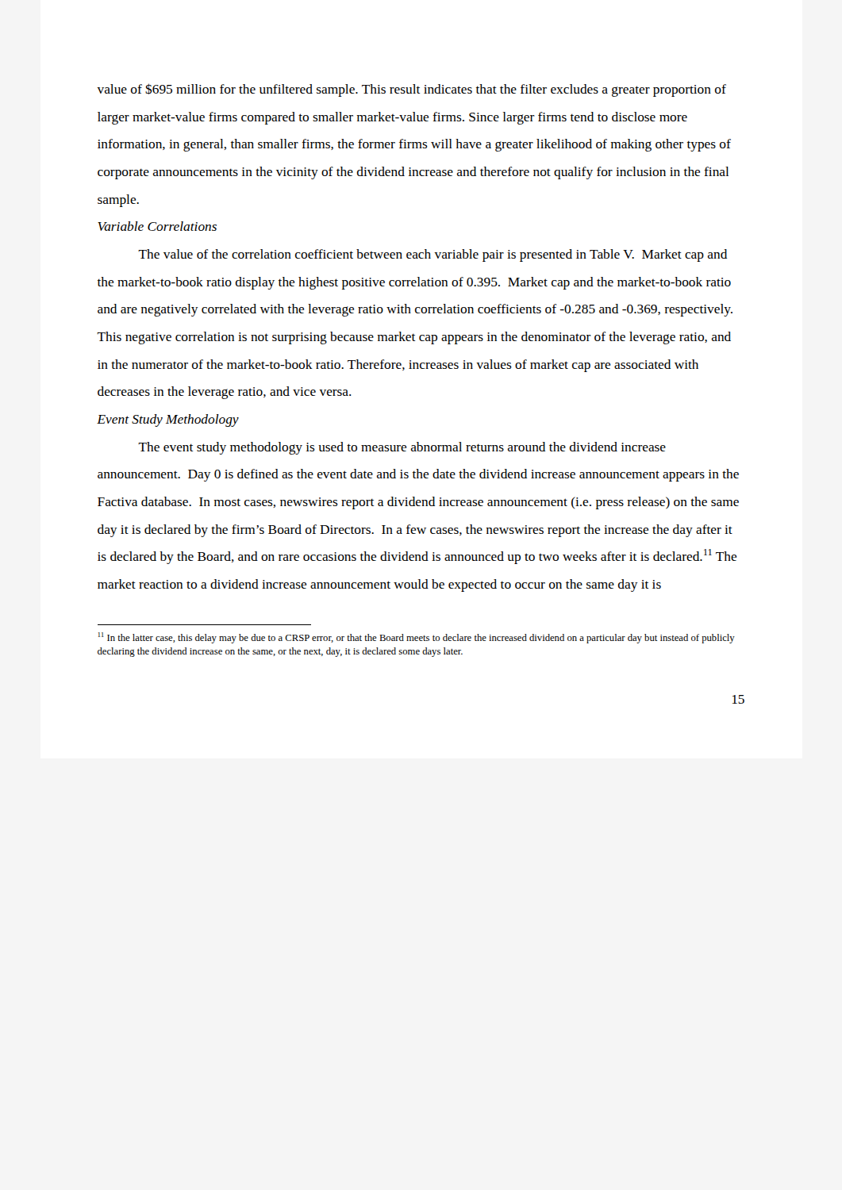value of $695 million for the unfiltered sample. This result indicates that the filter excludes a greater proportion of larger market-value firms compared to smaller market-value firms. Since larger firms tend to disclose more information, in general, than smaller firms, the former firms will have a greater likelihood of making other types of corporate announcements in the vicinity of the dividend increase and therefore not qualify for inclusion in the final sample.
Variable Correlations
The value of the correlation coefficient between each variable pair is presented in Table V. Market cap and the market-to-book ratio display the highest positive correlation of 0.395. Market cap and the market-to-book ratio and are negatively correlated with the leverage ratio with correlation coefficients of -0.285 and -0.369, respectively. This negative correlation is not surprising because market cap appears in the denominator of the leverage ratio, and in the numerator of the market-to-book ratio. Therefore, increases in values of market cap are associated with decreases in the leverage ratio, and vice versa.
Event Study Methodology
The event study methodology is used to measure abnormal returns around the dividend increase announcement. Day 0 is defined as the event date and is the date the dividend increase announcement appears in the Factiva database. In most cases, newswires report a dividend increase announcement (i.e. press release) on the same day it is declared by the firm’s Board of Directors. In a few cases, the newswires report the increase the day after it is declared by the Board, and on rare occasions the dividend is announced up to two weeks after it is declared.11 The market reaction to a dividend increase announcement would be expected to occur on the same day it is
11 In the latter case, this delay may be due to a CRSP error, or that the Board meets to declare the increased dividend on a particular day but instead of publicly declaring the dividend increase on the same, or the next, day, it is declared some days later.
15